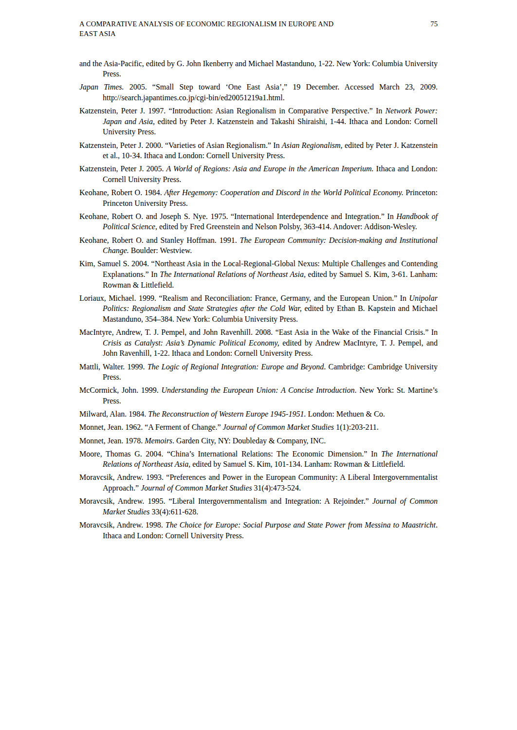A Comparative Analysis of Economic Regionalism in Europe and East Asia
75
and the Asia-Pacific, edited by G. John Ikenberry and Michael Mastanduno, 1-22. New York: Columbia University Press.
Japan Times. 2005. “Small Step toward ‘One East Asia’,” 19 December. Accessed March 23, 2009. http://search.japantimes.co.jp/cgi-bin/ed20051219a1.html.
Katzenstein, Peter J. 1997. “Introduction: Asian Regionalism in Comparative Perspective.” In Network Power: Japan and Asia, edited by Peter J. Katzenstein and Takashi Shiraishi, 1-44. Ithaca and London: Cornell University Press.
Katzenstein, Peter J. 2000. “Varieties of Asian Regionalism.” In Asian Regionalism, edited by Peter J. Katzenstein et al., 10-34. Ithaca and London: Cornell University Press.
Katzenstein, Peter J. 2005. A World of Regions: Asia and Europe in the American Imperium. Ithaca and London: Cornell University Press.
Keohane, Robert O. 1984. After Hegemony: Cooperation and Discord in the World Political Economy. Princeton: Princeton University Press.
Keohane, Robert O. and Joseph S. Nye. 1975. “International Interdependence and Integration.” In Handbook of Political Science, edited by Fred Greenstein and Nelson Polsby, 363-414. Andover: Addison-Wesley.
Keohane, Robert O. and Stanley Hoffman. 1991. The European Community: Decision-making and Institutional Change. Boulder: Westview.
Kim, Samuel S. 2004. “Northeast Asia in the Local-Regional-Global Nexus: Multiple Challenges and Contending Explanations.” In The International Relations of Northeast Asia, edited by Samuel S. Kim, 3-61. Lanham: Rowman & Littlefield.
Loriaux, Michael. 1999. “Realism and Reconciliation: France, Germany, and the European Union.” In Unipolar Politics: Regionalism and State Strategies after the Cold War, edited by Ethan B. Kapstein and Michael Mastanduno, 354–384. New York: Columbia University Press.
MacIntyre, Andrew, T. J. Pempel, and John Ravenhill. 2008. “East Asia in the Wake of the Financial Crisis.” In Crisis as Catalyst: Asia’s Dynamic Political Economy, edited by Andrew MacIntyre, T. J. Pempel, and John Ravenhill, 1-22. Ithaca and London: Cornell University Press.
Mattli, Walter. 1999. The Logic of Regional Integration: Europe and Beyond. Cambridge: Cambridge University Press.
McCormick, John. 1999. Understanding the European Union: A Concise Introduction. New York: St. Martine’s Press.
Milward, Alan. 1984. The Reconstruction of Western Europe 1945-1951. London: Methuen & Co.
Monnet, Jean. 1962. “A Ferment of Change.” Journal of Common Market Studies 1(1):203-211.
Monnet, Jean. 1978. Memoirs. Garden City, NY: Doubleday & Company, INC.
Moore, Thomas G. 2004. “China’s International Relations: The Economic Dimension.” In The International Relations of Northeast Asia, edited by Samuel S. Kim, 101-134. Lanham: Rowman & Littlefield.
Moravcsik, Andrew. 1993. “Preferences and Power in the European Community: A Liberal Intergovernmentalist Approach.” Journal of Common Market Studies 31(4):473-524.
Moravcsik, Andrew. 1995. “Liberal Intergovernmentalism and Integration: A Rejoinder.” Journal of Common Market Studies 33(4):611-628.
Moravcsik, Andrew. 1998. The Choice for Europe: Social Purpose and State Power from Messina to Maastricht. Ithaca and London: Cornell University Press.